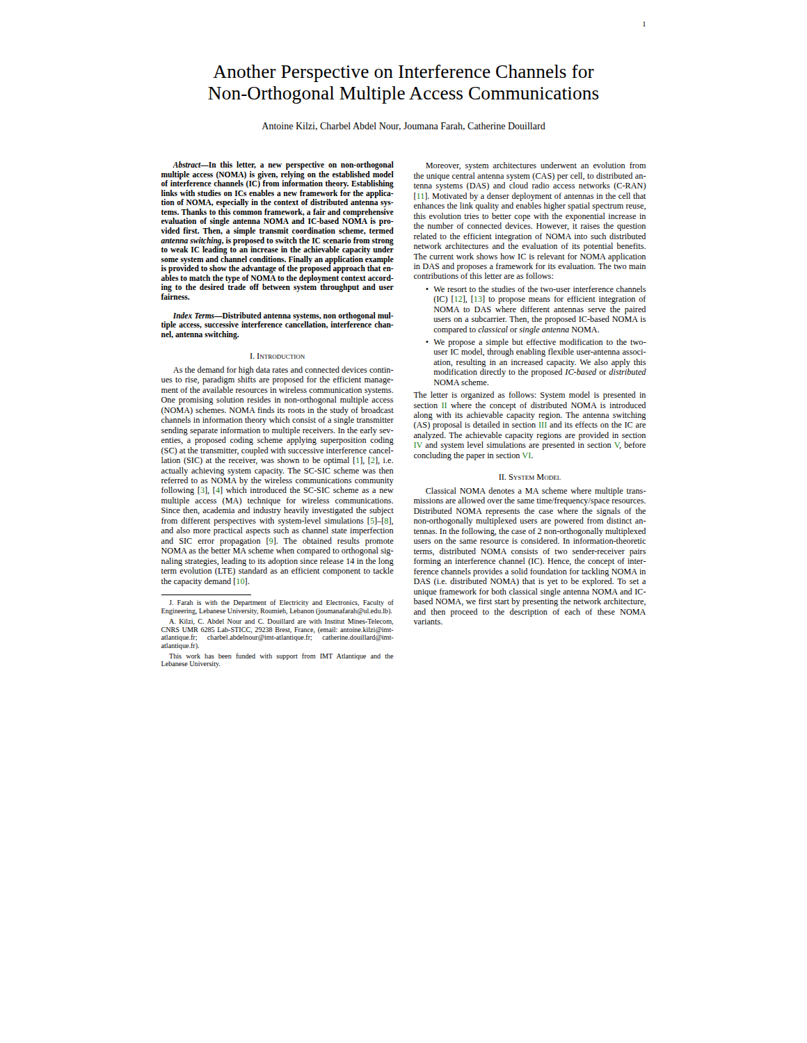1
Another Perspective on Interference Channels for
Non-Orthogonal Multiple Access Communications
Antoine Kilzi, Charbel Abdel Nour, Joumana Farah, Catherine Douillard
Abstract—In this letter, a new perspective on non-orthogonal multiple access (NOMA) is given, relying on the established model of interference channels (IC) from information theory. Establishing links with studies on ICs enables a new framework for the application of NOMA, especially in the context of distributed antenna systems. Thanks to this common framework, a fair and comprehensive evaluation of single antenna NOMA and IC-based NOMA is provided first. Then, a simple transmit coordination scheme, termed antenna switching, is proposed to switch the IC scenario from strong to weak IC leading to an increase in the achievable capacity under some system and channel conditions. Finally an application example is provided to show the advantage of the proposed approach that enables to match the type of NOMA to the deployment context according to the desired trade off between system throughput and user fairness.
Index Terms—Distributed antenna systems, non orthogonal multiple access, successive interference cancellation, interference channel, antenna switching.
I. Introduction
As the demand for high data rates and connected devices continues to rise, paradigm shifts are proposed for the efficient management of the available resources in wireless communication systems. One promising solution resides in non-orthogonal multiple access (NOMA) schemes. NOMA finds its roots in the study of broadcast channels in information theory which consist of a single transmitter sending separate information to multiple receivers. In the early seventies, a proposed coding scheme applying superposition coding (SC) at the transmitter, coupled with successive interference cancellation (SIC) at the receiver, was shown to be optimal [1], [2], i.e. actually achieving system capacity. The SC-SIC scheme was then referred to as NOMA by the wireless communications community following [3], [4] which introduced the SC-SIC scheme as a new multiple access (MA) technique for wireless communications. Since then, academia and industry heavily investigated the subject from different perspectives with system-level simulations [5]–[8], and also more practical aspects such as channel state imperfection and SIC error propagation [9]. The obtained results promote NOMA as the better MA scheme when compared to orthogonal signaling strategies, leading to its adoption since release 14 in the long term evolution (LTE) standard as an efficient component to tackle the capacity demand [10].
J. Farah is with the Department of Electricity and Electronics, Faculty of Engineering, Lebanese University, Roumieh, Lebanon (joumanafarah@ul.edu.lb).
A. Kilzi, C. Abdel Nour and C. Douillard are with Institut Mines-Telecom, CNRS UMR 6285 Lab-STICC, 29238 Brest, France, (email: antoine.kilzi@imt-atlantique.fr; charbel.abdelnour@imt-atlantique.fr; catherine.douillard@imt-atlantique.fr).
This work has been funded with support from IMT Atlantique and the Lebanese University.
Moreover, system architectures underwent an evolution from the unique central antenna system (CAS) per cell, to distributed antenna systems (DAS) and cloud radio access networks (C-RAN) [11]. Motivated by a denser deployment of antennas in the cell that enhances the link quality and enables higher spatial spectrum reuse, this evolution tries to better cope with the exponential increase in the number of connected devices. However, it raises the question related to the efficient integration of NOMA into such distributed network architectures and the evaluation of its potential benefits. The current work shows how IC is relevant for NOMA application in DAS and proposes a framework for its evaluation. The two main contributions of this letter are as follows:
We resort to the studies of the two-user interference channels (IC) [12], [13] to propose means for efficient integration of NOMA to DAS where different antennas serve the paired users on a subcarrier. Then, the proposed IC-based NOMA is compared to classical or single antenna NOMA.
We propose a simple but effective modification to the two-user IC model, through enabling flexible user-antenna association, resulting in an increased capacity. We also apply this modification directly to the proposed IC-based or distributed NOMA scheme.
The letter is organized as follows: System model is presented in section II where the concept of distributed NOMA is introduced along with its achievable capacity region. The antenna switching (AS) proposal is detailed in section III and its effects on the IC are analyzed. The achievable capacity regions are provided in section IV and system level simulations are presented in section V, before concluding the paper in section VI.
II. System Model
Classical NOMA denotes a MA scheme where multiple transmissions are allowed over the same time/frequency/space resources. Distributed NOMA represents the case where the signals of the non-orthogonally multiplexed users are powered from distinct antennas. In the following, the case of 2 non-orthogonally multiplexed users on the same resource is considered. In information-theoretic terms, distributed NOMA consists of two sender-receiver pairs forming an interference channel (IC). Hence, the concept of interference channels provides a solid foundation for tackling NOMA in DAS (i.e. distributed NOMA) that is yet to be explored. To set a unique framework for both classical single antenna NOMA and IC-based NOMA, we first start by presenting the network architecture, and then proceed to the description of each of these NOMA variants.